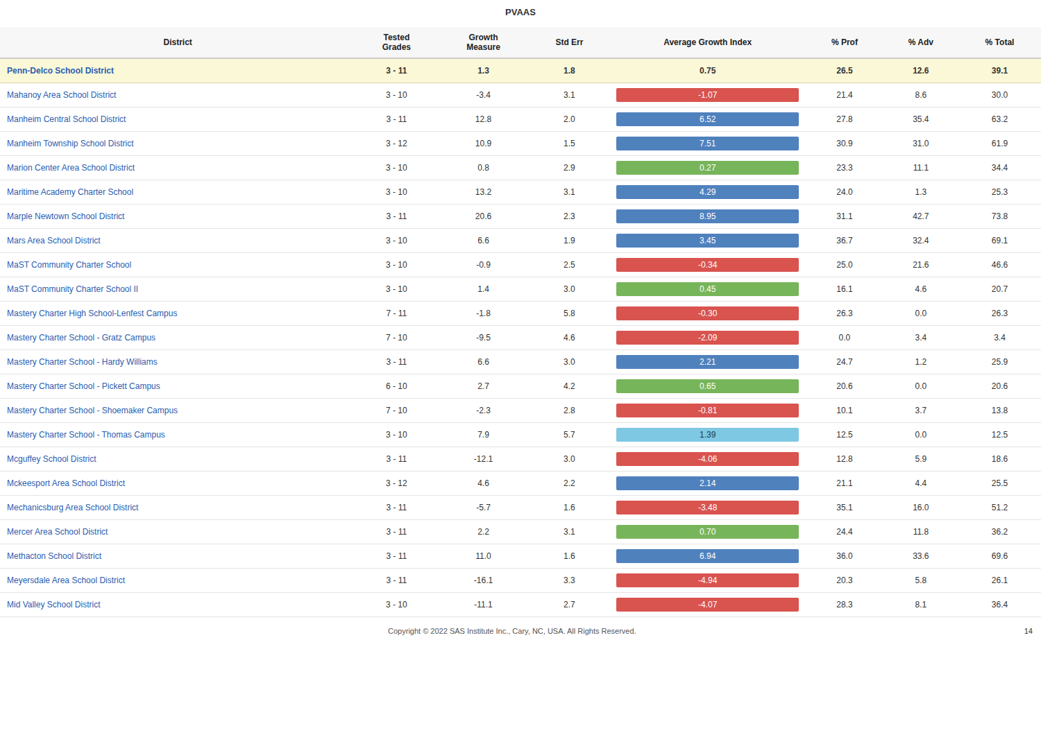PVAAS
| District | Tested Grades | Growth Measure | Std Err | Average Growth Index | % Prof | % Adv | % Total |
| --- | --- | --- | --- | --- | --- | --- | --- |
| Penn-Delco School District | 3 - 11 | 1.3 | 1.8 | 0.75 | 26.5 | 12.6 | 39.1 |
| Mahanoy Area School District | 3 - 10 | -3.4 | 3.1 | -1.07 | 21.4 | 8.6 | 30.0 |
| Manheim Central School District | 3 - 11 | 12.8 | 2.0 | 6.52 | 27.8 | 35.4 | 63.2 |
| Manheim Township School District | 3 - 12 | 10.9 | 1.5 | 7.51 | 30.9 | 31.0 | 61.9 |
| Marion Center Area School District | 3 - 10 | 0.8 | 2.9 | 0.27 | 23.3 | 11.1 | 34.4 |
| Maritime Academy Charter School | 3 - 10 | 13.2 | 3.1 | 4.29 | 24.0 | 1.3 | 25.3 |
| Marple Newtown School District | 3 - 11 | 20.6 | 2.3 | 8.95 | 31.1 | 42.7 | 73.8 |
| Mars Area School District | 3 - 10 | 6.6 | 1.9 | 3.45 | 36.7 | 32.4 | 69.1 |
| MaST Community Charter School | 3 - 10 | -0.9 | 2.5 | -0.34 | 25.0 | 21.6 | 46.6 |
| MaST Community Charter School II | 3 - 10 | 1.4 | 3.0 | 0.45 | 16.1 | 4.6 | 20.7 |
| Mastery Charter High School-Lenfest Campus | 7 - 11 | -1.8 | 5.8 | -0.30 | 26.3 | 0.0 | 26.3 |
| Mastery Charter School - Gratz Campus | 7 - 10 | -9.5 | 4.6 | -2.09 | 0.0 | 3.4 | 3.4 |
| Mastery Charter School - Hardy Williams | 3 - 11 | 6.6 | 3.0 | 2.21 | 24.7 | 1.2 | 25.9 |
| Mastery Charter School - Pickett Campus | 6 - 10 | 2.7 | 4.2 | 0.65 | 20.6 | 0.0 | 20.6 |
| Mastery Charter School - Shoemaker Campus | 7 - 10 | -2.3 | 2.8 | -0.81 | 10.1 | 3.7 | 13.8 |
| Mastery Charter School - Thomas Campus | 3 - 10 | 7.9 | 5.7 | 1.39 | 12.5 | 0.0 | 12.5 |
| Mcguffey School District | 3 - 11 | -12.1 | 3.0 | -4.06 | 12.8 | 5.9 | 18.6 |
| Mckeesport Area School District | 3 - 12 | 4.6 | 2.2 | 2.14 | 21.1 | 4.4 | 25.5 |
| Mechanicsburg Area School District | 3 - 11 | -5.7 | 1.6 | -3.48 | 35.1 | 16.0 | 51.2 |
| Mercer Area School District | 3 - 11 | 2.2 | 3.1 | 0.70 | 24.4 | 11.8 | 36.2 |
| Methacton School District | 3 - 11 | 11.0 | 1.6 | 6.94 | 36.0 | 33.6 | 69.6 |
| Meyersdale Area School District | 3 - 11 | -16.1 | 3.3 | -4.94 | 20.3 | 5.8 | 26.1 |
| Mid Valley School District | 3 - 10 | -11.1 | 2.7 | -4.07 | 28.3 | 8.1 | 36.4 |
Copyright © 2022 SAS Institute Inc., Cary, NC, USA. All Rights Reserved. 14